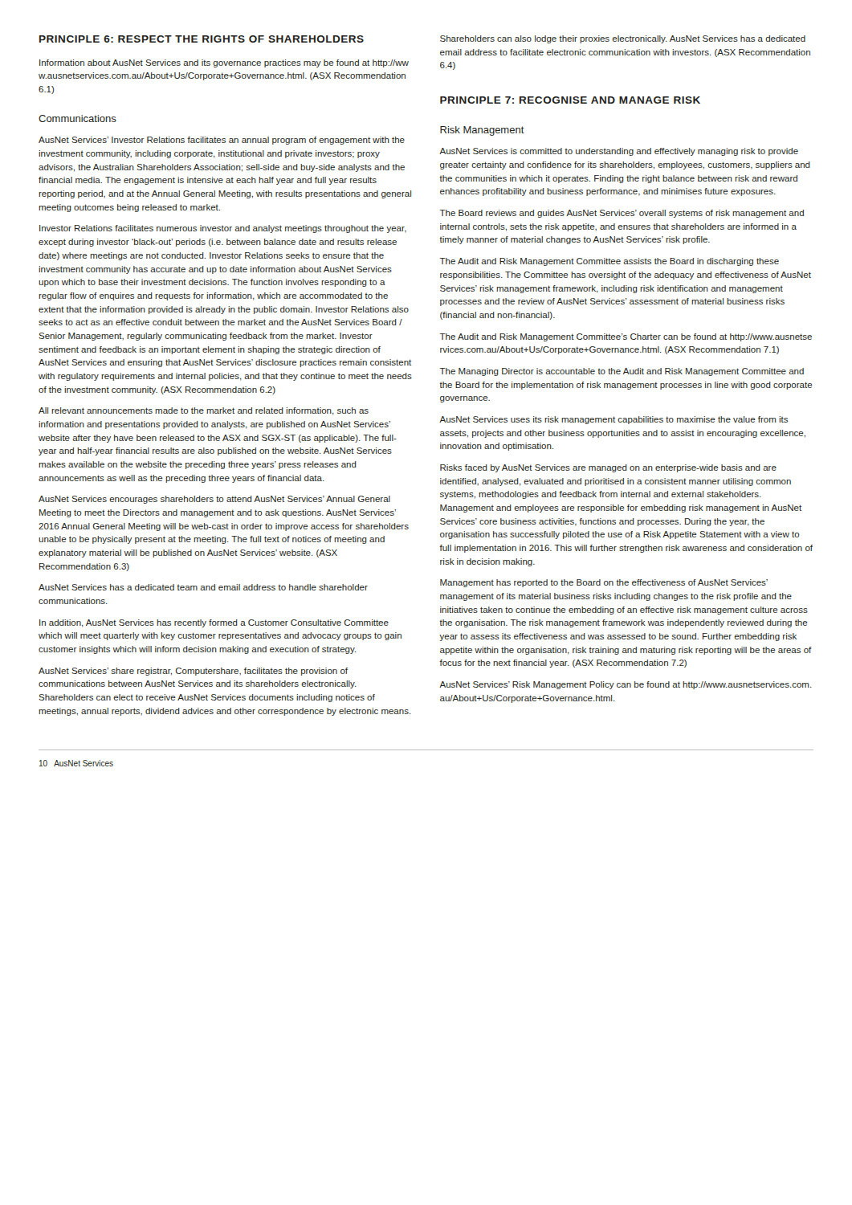Principle 6: Respect the rights of shareholders
Information about AusNet Services and its governance practices may be found at http://www.ausnetservices.com.au/About+Us/Corporate+Governance.html. (ASX Recommendation 6.1)
Communications
AusNet Services’ Investor Relations facilitates an annual program of engagement with the investment community, including corporate, institutional and private investors; proxy advisors, the Australian Shareholders Association; sell-side and buy-side analysts and the financial media. The engagement is intensive at each half year and full year results reporting period, and at the Annual General Meeting, with results presentations and general meeting outcomes being released to market.
Investor Relations facilitates numerous investor and analyst meetings throughout the year, except during investor ‘black-out’ periods (i.e. between balance date and results release date) where meetings are not conducted. Investor Relations seeks to ensure that the investment community has accurate and up to date information about AusNet Services upon which to base their investment decisions. The function involves responding to a regular flow of enquires and requests for information, which are accommodated to the extent that the information provided is already in the public domain. Investor Relations also seeks to act as an effective conduit between the market and the AusNet Services Board / Senior Management, regularly communicating feedback from the market. Investor sentiment and feedback is an important element in shaping the strategic direction of AusNet Services and ensuring that AusNet Services’ disclosure practices remain consistent with regulatory requirements and internal policies, and that they continue to meet the needs of the investment community. (ASX Recommendation 6.2)
All relevant announcements made to the market and related information, such as information and presentations provided to analysts, are published on AusNet Services’ website after they have been released to the ASX and SGX-ST (as applicable). The full-year and half-year financial results are also published on the website. AusNet Services makes available on the website the preceding three years’ press releases and announcements as well as the preceding three years of financial data.
AusNet Services encourages shareholders to attend AusNet Services’ Annual General Meeting to meet the Directors and management and to ask questions. AusNet Services’ 2016 Annual General Meeting will be web-cast in order to improve access for shareholders unable to be physically present at the meeting. The full text of notices of meeting and explanatory material will be published on AusNet Services’ website. (ASX Recommendation 6.3)
AusNet Services has a dedicated team and email address to handle shareholder communications.
In addition, AusNet Services has recently formed a Customer Consultative Committee which will meet quarterly with key customer representatives and advocacy groups to gain customer insights which will inform decision making and execution of strategy.
AusNet Services’ share registrar, Computershare, facilitates the provision of communications between AusNet Services and its shareholders electronically. Shareholders can elect to receive AusNet Services documents including notices of meetings, annual reports, dividend advices and other correspondence by electronic means. Shareholders can also lodge their proxies electronically. AusNet Services has a dedicated email address to facilitate electronic communication with investors. (ASX Recommendation 6.4)
Principle 7: Recognise and manage risk
Risk Management
AusNet Services is committed to understanding and effectively managing risk to provide greater certainty and confidence for its shareholders, employees, customers, suppliers and the communities in which it operates. Finding the right balance between risk and reward enhances profitability and business performance, and minimises future exposures.
The Board reviews and guides AusNet Services’ overall systems of risk management and internal controls, sets the risk appetite, and ensures that shareholders are informed in a timely manner of material changes to AusNet Services’ risk profile.
The Audit and Risk Management Committee assists the Board in discharging these responsibilities. The Committee has oversight of the adequacy and effectiveness of AusNet Services’ risk management framework, including risk identification and management processes and the review of AusNet Services’ assessment of material business risks (financial and non-financial).
The Audit and Risk Management Committee’s Charter can be found at http://www.ausnetservices.com.au/About+Us/Corporate+Governance.html. (ASX Recommendation 7.1)
The Managing Director is accountable to the Audit and Risk Management Committee and the Board for the implementation of risk management processes in line with good corporate governance.
AusNet Services uses its risk management capabilities to maximise the value from its assets, projects and other business opportunities and to assist in encouraging excellence, innovation and optimisation.
Risks faced by AusNet Services are managed on an enterprise-wide basis and are identified, analysed, evaluated and prioritised in a consistent manner utilising common systems, methodologies and feedback from internal and external stakeholders. Management and employees are responsible for embedding risk management in AusNet Services’ core business activities, functions and processes. During the year, the organisation has successfully piloted the use of a Risk Appetite Statement with a view to full implementation in 2016. This will further strengthen risk awareness and consideration of risk in decision making.
Management has reported to the Board on the effectiveness of AusNet Services’ management of its material business risks including changes to the risk profile and the initiatives taken to continue the embedding of an effective risk management culture across the organisation. The risk management framework was independently reviewed during the year to assess its effectiveness and was assessed to be sound. Further embedding risk appetite within the organisation, risk training and maturing risk reporting will be the areas of focus for the next financial year. (ASX Recommendation 7.2)
AusNet Services’ Risk Management Policy can be found at http://www.ausnetservices.com.au/About+Us/Corporate+Governance.html.
10 AusNet Services